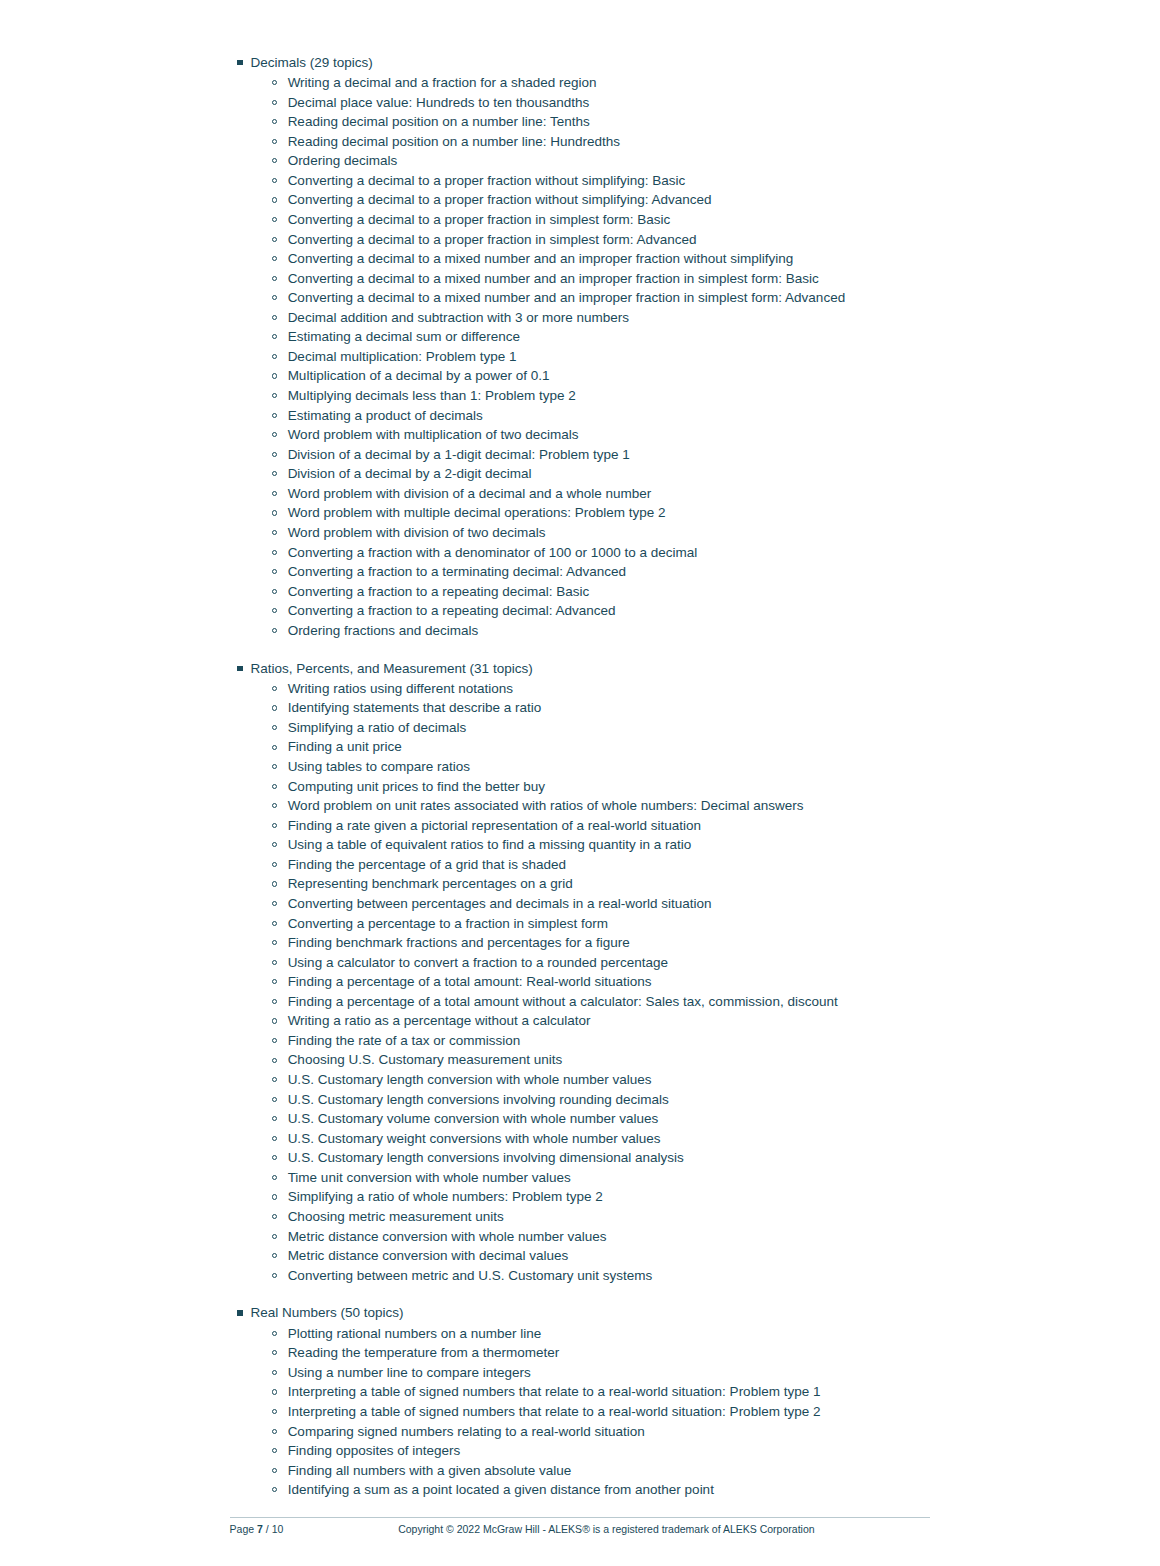Decimals (29 topics)
Writing a decimal and a fraction for a shaded region
Decimal place value: Hundreds to ten thousandths
Reading decimal position on a number line: Tenths
Reading decimal position on a number line: Hundredths
Ordering decimals
Converting a decimal to a proper fraction without simplifying: Basic
Converting a decimal to a proper fraction without simplifying: Advanced
Converting a decimal to a proper fraction in simplest form: Basic
Converting a decimal to a proper fraction in simplest form: Advanced
Converting a decimal to a mixed number and an improper fraction without simplifying
Converting a decimal to a mixed number and an improper fraction in simplest form: Basic
Converting a decimal to a mixed number and an improper fraction in simplest form: Advanced
Decimal addition and subtraction with 3 or more numbers
Estimating a decimal sum or difference
Decimal multiplication: Problem type 1
Multiplication of a decimal by a power of 0.1
Multiplying decimals less than 1: Problem type 2
Estimating a product of decimals
Word problem with multiplication of two decimals
Division of a decimal by a 1-digit decimal: Problem type 1
Division of a decimal by a 2-digit decimal
Word problem with division of a decimal and a whole number
Word problem with multiple decimal operations: Problem type 2
Word problem with division of two decimals
Converting a fraction with a denominator of 100 or 1000 to a decimal
Converting a fraction to a terminating decimal: Advanced
Converting a fraction to a repeating decimal: Basic
Converting a fraction to a repeating decimal: Advanced
Ordering fractions and decimals
Ratios, Percents, and Measurement (31 topics)
Writing ratios using different notations
Identifying statements that describe a ratio
Simplifying a ratio of decimals
Finding a unit price
Using tables to compare ratios
Computing unit prices to find the better buy
Word problem on unit rates associated with ratios of whole numbers: Decimal answers
Finding a rate given a pictorial representation of a real-world situation
Using a table of equivalent ratios to find a missing quantity in a ratio
Finding the percentage of a grid that is shaded
Representing benchmark percentages on a grid
Converting between percentages and decimals in a real-world situation
Converting a percentage to a fraction in simplest form
Finding benchmark fractions and percentages for a figure
Using a calculator to convert a fraction to a rounded percentage
Finding a percentage of a total amount: Real-world situations
Finding a percentage of a total amount without a calculator: Sales tax, commission, discount
Writing a ratio as a percentage without a calculator
Finding the rate of a tax or commission
Choosing U.S. Customary measurement units
U.S. Customary length conversion with whole number values
U.S. Customary length conversions involving rounding decimals
U.S. Customary volume conversion with whole number values
U.S. Customary weight conversions with whole number values
U.S. Customary length conversions involving dimensional analysis
Time unit conversion with whole number values
Simplifying a ratio of whole numbers: Problem type 2
Choosing metric measurement units
Metric distance conversion with whole number values
Metric distance conversion with decimal values
Converting between metric and U.S. Customary unit systems
Real Numbers (50 topics)
Plotting rational numbers on a number line
Reading the temperature from a thermometer
Using a number line to compare integers
Interpreting a table of signed numbers that relate to a real-world situation: Problem type 1
Interpreting a table of signed numbers that relate to a real-world situation: Problem type 2
Comparing signed numbers relating to a real-world situation
Finding opposites of integers
Finding all numbers with a given absolute value
Identifying a sum as a point located a given distance from another point
Page 7 / 10 Copyright © 2022 McGraw Hill - ALEKS® is a registered trademark of ALEKS Corporation